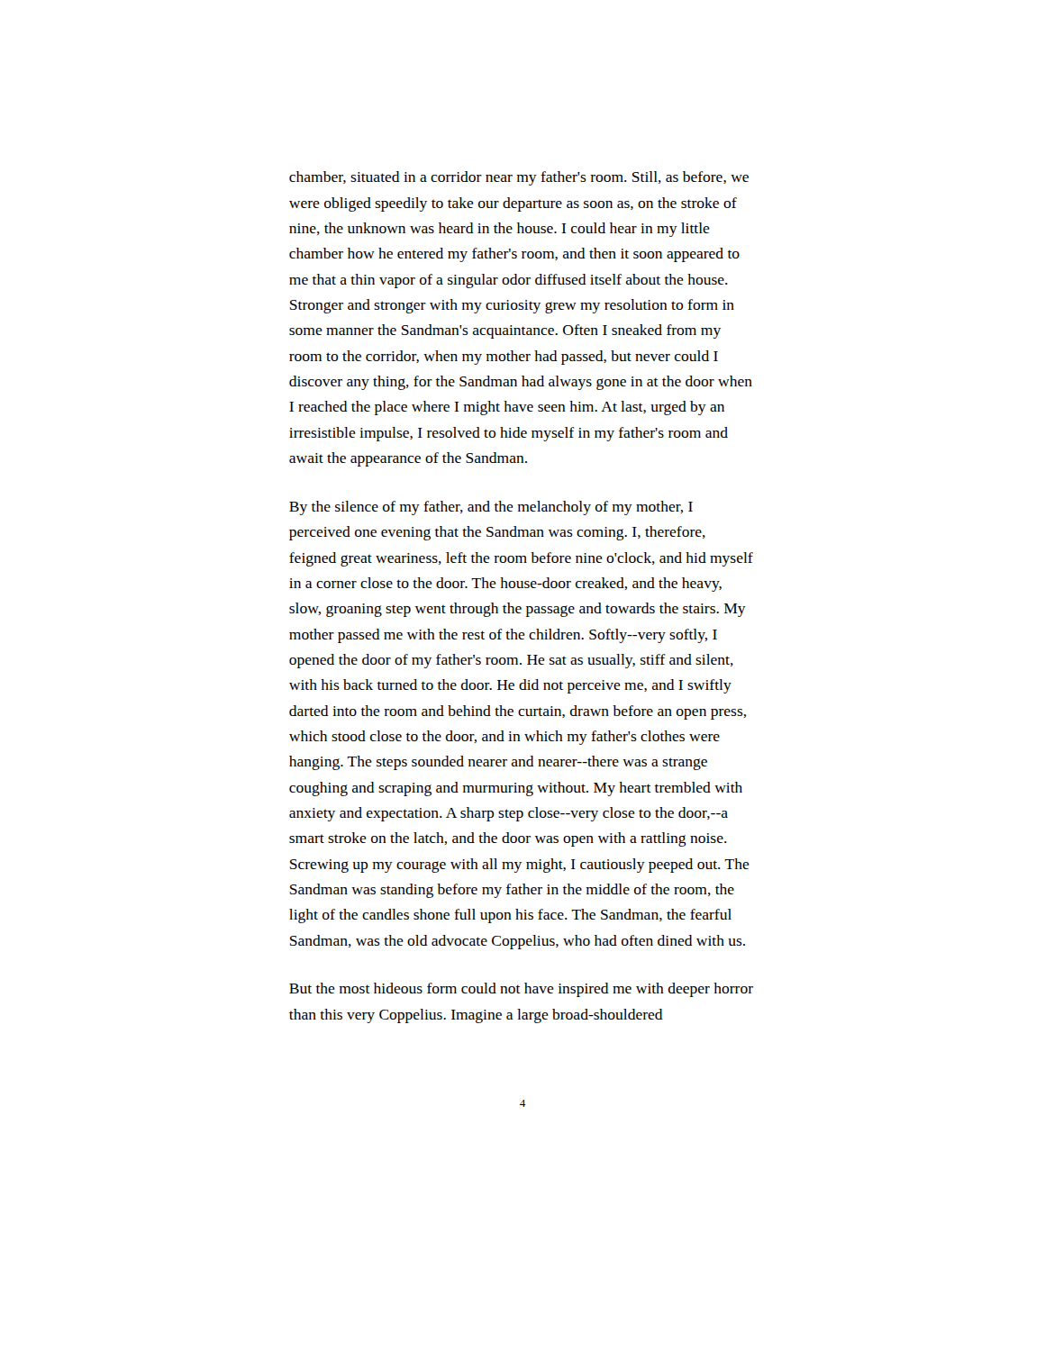chamber, situated in a corridor near my father's room. Still, as before, we were obliged speedily to take our departure as soon as, on the stroke of nine, the unknown was heard in the house. I could hear in my little chamber how he entered my father's room, and then it soon appeared to me that a thin vapor of a singular odor diffused itself about the house. Stronger and stronger with my curiosity grew my resolution to form in some manner the Sandman's acquaintance. Often I sneaked from my room to the corridor, when my mother had passed, but never could I discover any thing, for the Sandman had always gone in at the door when I reached the place where I might have seen him. At last, urged by an irresistible impulse, I resolved to hide myself in my father's room and await the appearance of the Sandman.
By the silence of my father, and the melancholy of my mother, I perceived one evening that the Sandman was coming. I, therefore, feigned great weariness, left the room before nine o'clock, and hid myself in a corner close to the door. The house-door creaked, and the heavy, slow, groaning step went through the passage and towards the stairs. My mother passed me with the rest of the children. Softly--very softly, I opened the door of my father's room. He sat as usually, stiff and silent, with his back turned to the door. He did not perceive me, and I swiftly darted into the room and behind the curtain, drawn before an open press, which stood close to the door, and in which my father's clothes were hanging. The steps sounded nearer and nearer--there was a strange coughing and scraping and murmuring without. My heart trembled with anxiety and expectation. A sharp step close--very close to the door,--a smart stroke on the latch, and the door was open with a rattling noise. Screwing up my courage with all my might, I cautiously peeped out. The Sandman was standing before my father in the middle of the room, the light of the candles shone full upon his face. The Sandman, the fearful Sandman, was the old advocate Coppelius, who had often dined with us.
But the most hideous form could not have inspired me with deeper horror than this very Coppelius. Imagine a large broad-shouldered
4